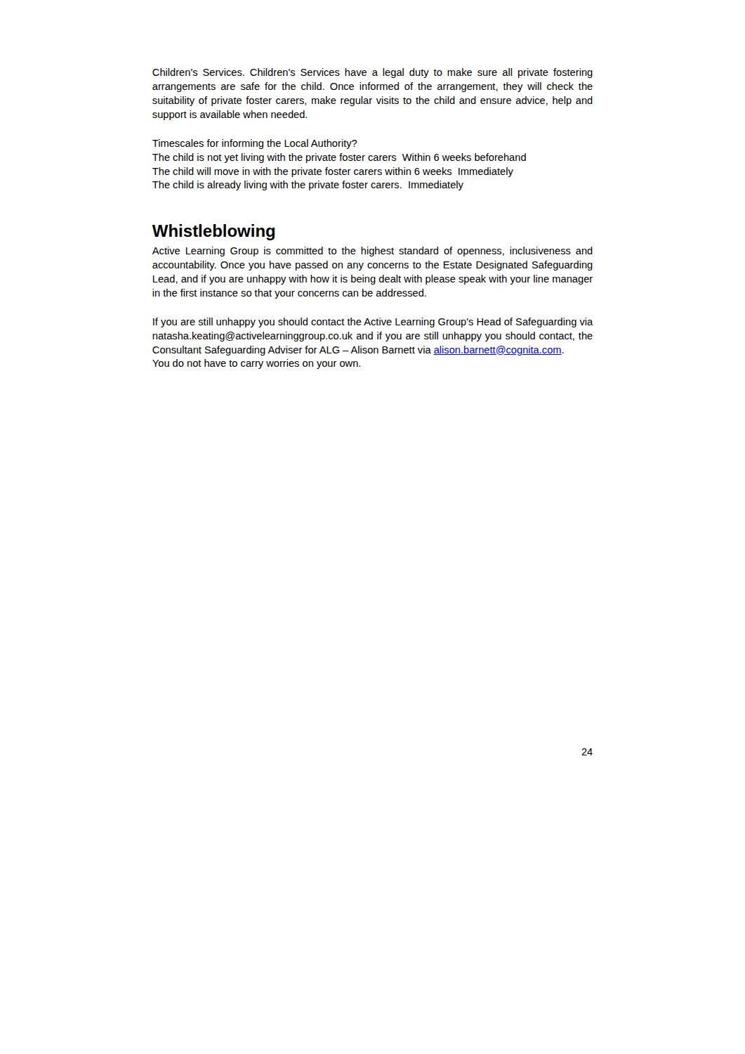Children's Services. Children's Services have a legal duty to make sure all private fostering arrangements are safe for the child. Once informed of the arrangement, they will check the suitability of private foster carers, make regular visits to the child and ensure advice, help and support is available when needed.
Timescales for informing the Local Authority?
The child is not yet living with the private foster carers Within 6 weeks beforehand
The child will move in with the private foster carers within 6 weeks Immediately
The child is already living with the private foster carers. Immediately
Whistleblowing
Active Learning Group is committed to the highest standard of openness, inclusiveness and accountability. Once you have passed on any concerns to the Estate Designated Safeguarding Lead, and if you are unhappy with how it is being dealt with please speak with your line manager in the first instance so that your concerns can be addressed.
If you are still unhappy you should contact the Active Learning Group's Head of Safeguarding via natasha.keating@activelearninggroup.co.uk and if you are still unhappy you should contact, the Consultant Safeguarding Adviser for ALG – Alison Barnett via alison.barnett@cognita.com.
You do not have to carry worries on your own.
24